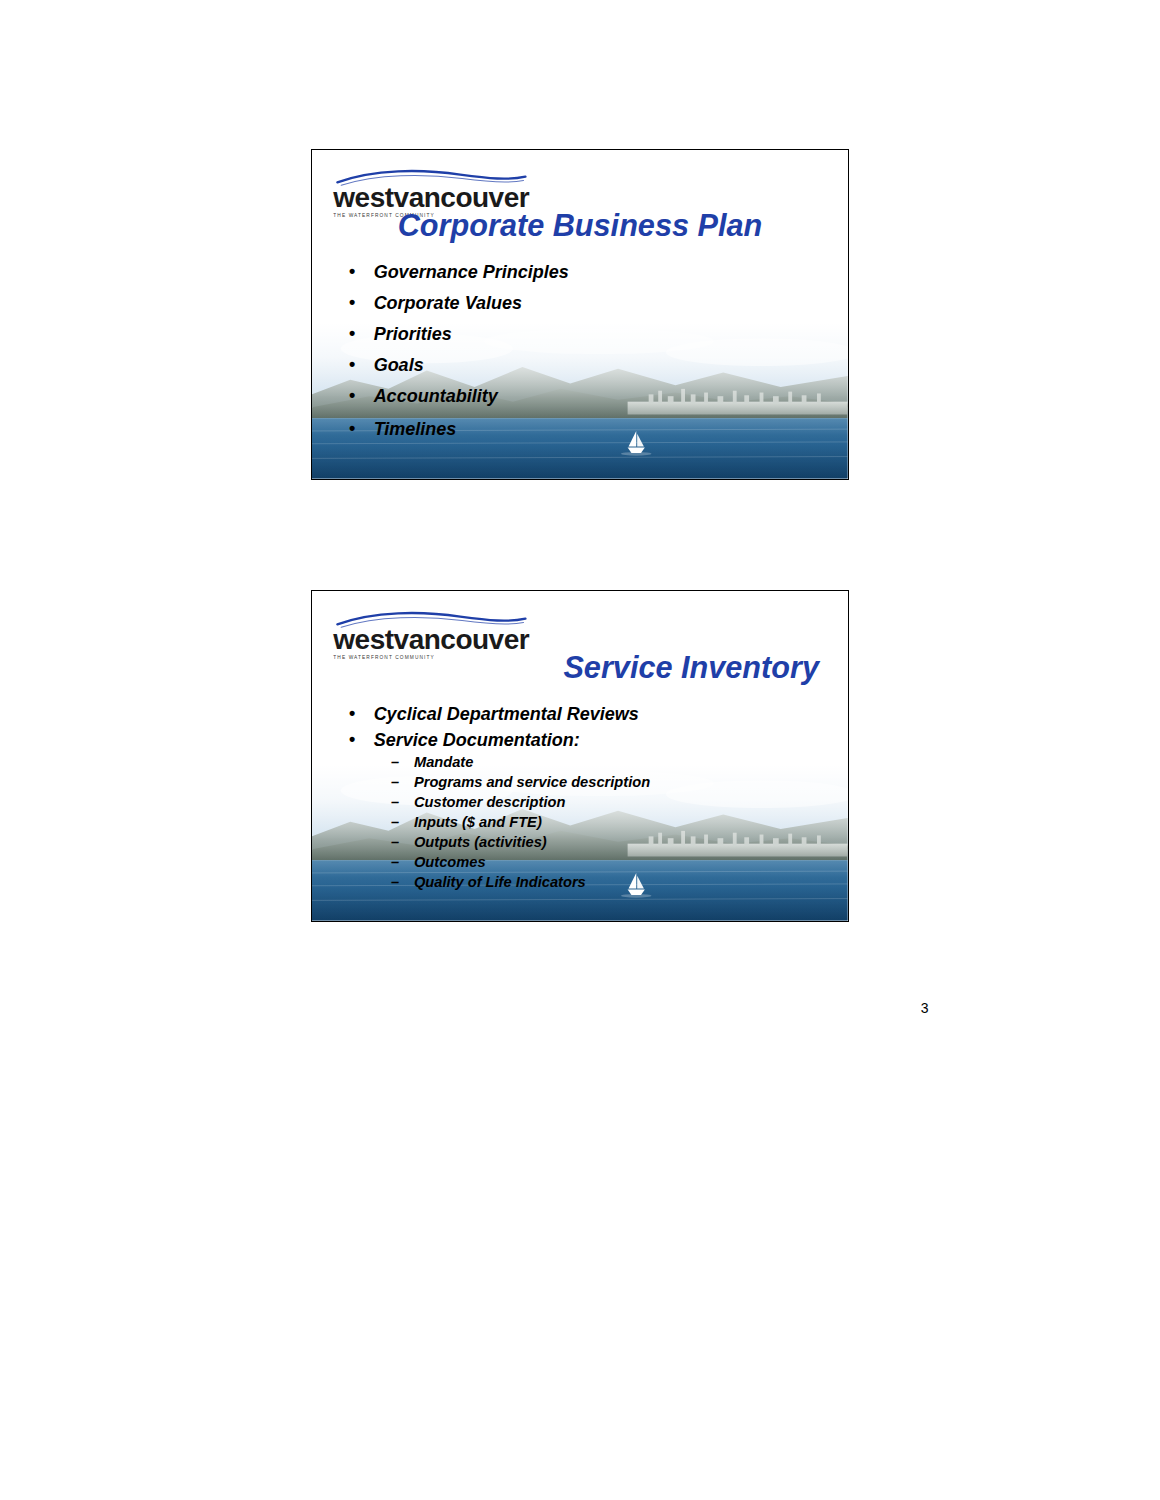west vancouver
THE WATERFRONT COMMUNITY
Corporate Business Plan
Governance Principles
Corporate Values
Priorities
Goals
Accountability
Timelines
west vancouver
THE WATERFRONT COMMUNITY
Service Inventory
Cyclical Departmental Reviews
Service Documentation:
Mandate
Programs and service description
Customer description
Inputs ($ and FTE)
Outputs (activities)
Outcomes
Quality of Life Indicators
3